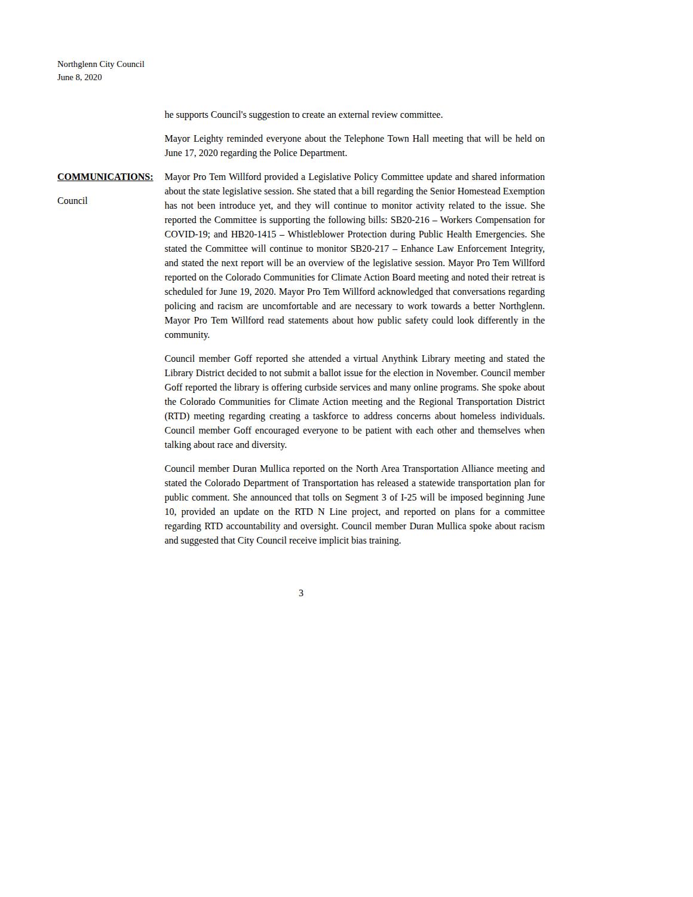Northglenn City Council
June 8, 2020
| | he supports Council's suggestion to create an external review committee. Mayor Leighty reminded everyone about the Telephone Town Hall meeting that will be held on June 17, 2020 regarding the Police Department. |
| COMMUNICATIONS: Council | Mayor Pro Tem Willford provided a Legislative Policy Committee update and shared information about the state legislative session. She stated that a bill regarding the Senior Homestead Exemption has not been introduce yet, and they will continue to monitor activity related to the issue. She reported the Committee is supporting the following bills: SB20-216 – Workers Compensation for COVID-19; and HB20-1415 – Whistleblower Protection during Public Health Emergencies. She stated the Committee will continue to monitor SB20-217 – Enhance Law Enforcement Integrity, and stated the next report will be an overview of the legislative session. Mayor Pro Tem Willford reported on the Colorado Communities for Climate Action Board meeting and noted their retreat is scheduled for June 19, 2020. Mayor Pro Tem Willford acknowledged that conversations regarding policing and racism are uncomfortable and are necessary to work towards a better Northglenn. Mayor Pro Tem Willford read statements about how public safety could look differently in the community. Council member Goff reported she attended a virtual Anythink Library meeting and stated the Library District decided to not submit a ballot issue for the election in November. Council member Goff reported the library is offering curbside services and many online programs. She spoke about the Colorado Communities for Climate Action meeting and the Regional Transportation District (RTD) meeting regarding creating a taskforce to address concerns about homeless individuals. Council member Goff encouraged everyone to be patient with each other and themselves when talking about race and diversity. Council member Duran Mullica reported on the North Area Transportation Alliance meeting and stated the Colorado Department of Transportation has released a statewide transportation plan for public comment. She announced that tolls on Segment 3 of I-25 will be imposed beginning June 10, provided an update on the RTD N Line project, and reported on plans for a committee regarding RTD accountability and oversight. Council member Duran Mullica spoke about racism and suggested that City Council receive implicit bias training. |
3